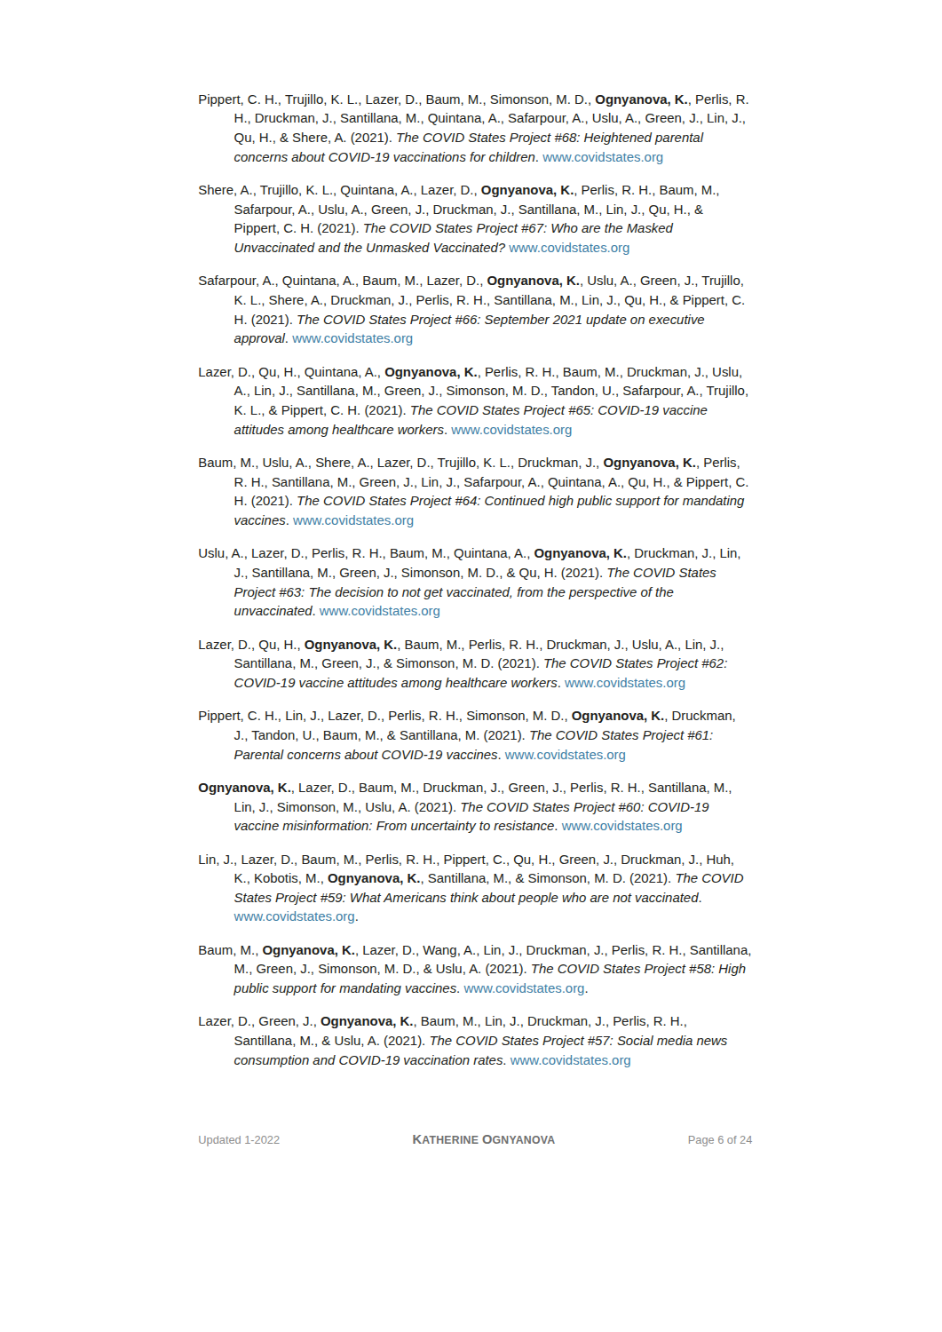Pippert, C. H., Trujillo, K. L., Lazer, D., Baum, M., Simonson, M. D., Ognyanova, K., Perlis, R. H., Druckman, J., Santillana, M., Quintana, A., Safarpour, A., Uslu, A., Green, J., Lin, J., Qu, H., & Shere, A. (2021). The COVID States Project #68: Heightened parental concerns about COVID-19 vaccinations for children. www.covidstates.org
Shere, A., Trujillo, K. L., Quintana, A., Lazer, D., Ognyanova, K., Perlis, R. H., Baum, M., Safarpour, A., Uslu, A., Green, J., Druckman, J., Santillana, M., Lin, J., Qu, H., & Pippert, C. H. (2021). The COVID States Project #67: Who are the Masked Unvaccinated and the Unmasked Vaccinated? www.covidstates.org
Safarpour, A., Quintana, A., Baum, M., Lazer, D., Ognyanova, K., Uslu, A., Green, J., Trujillo, K. L., Shere, A., Druckman, J., Perlis, R. H., Santillana, M., Lin, J., Qu, H., & Pippert, C. H. (2021). The COVID States Project #66: September 2021 update on executive approval. www.covidstates.org
Lazer, D., Qu, H., Quintana, A., Ognyanova, K., Perlis, R. H., Baum, M., Druckman, J., Uslu, A., Lin, J., Santillana, M., Green, J., Simonson, M. D., Tandon, U., Safarpour, A., Trujillo, K. L., & Pippert, C. H. (2021). The COVID States Project #65: COVID-19 vaccine attitudes among healthcare workers. www.covidstates.org
Baum, M., Uslu, A., Shere, A., Lazer, D., Trujillo, K. L., Druckman, J., Ognyanova, K., Perlis, R. H., Santillana, M., Green, J., Lin, J., Safarpour, A., Quintana, A., Qu, H., & Pippert, C. H. (2021). The COVID States Project #64: Continued high public support for mandating vaccines. www.covidstates.org
Uslu, A., Lazer, D., Perlis, R. H., Baum, M., Quintana, A., Ognyanova, K., Druckman, J., Lin, J., Santillana, M., Green, J., Simonson, M. D., & Qu, H. (2021). The COVID States Project #63: The decision to not get vaccinated, from the perspective of the unvaccinated. www.covidstates.org
Lazer, D., Qu, H., Ognyanova, K., Baum, M., Perlis, R. H., Druckman, J., Uslu, A., Lin, J., Santillana, M., Green, J., & Simonson, M. D. (2021). The COVID States Project #62: COVID-19 vaccine attitudes among healthcare workers. www.covidstates.org
Pippert, C. H., Lin, J., Lazer, D., Perlis, R. H., Simonson, M. D., Ognyanova, K., Druckman, J., Tandon, U., Baum, M., & Santillana, M. (2021). The COVID States Project #61: Parental concerns about COVID-19 vaccines. www.covidstates.org
Ognyanova, K., Lazer, D., Baum, M., Druckman, J., Green, J., Perlis, R. H., Santillana, M., Lin, J., Simonson, M., Uslu, A. (2021). The COVID States Project #60: COVID-19 vaccine misinformation: From uncertainty to resistance. www.covidstates.org
Lin, J., Lazer, D., Baum, M., Perlis, R. H., Pippert, C., Qu, H., Green, J., Druckman, J., Huh, K., Kobotis, M., Ognyanova, K., Santillana, M., & Simonson, M. D. (2021). The COVID States Project #59: What Americans think about people who are not vaccinated. www.covidstates.org.
Baum, M., Ognyanova, K., Lazer, D., Wang, A., Lin, J., Druckman, J., Perlis, R. H., Santillana, M., Green, J., Simonson, M. D., & Uslu, A. (2021). The COVID States Project #58: High public support for mandating vaccines. www.covidstates.org.
Lazer, D., Green, J., Ognyanova, K., Baum, M., Lin, J., Druckman, J., Perlis, R. H., Santillana, M., & Uslu, A. (2021). The COVID States Project #57: Social media news consumption and COVID-19 vaccination rates. www.covidstates.org
Updated 1-2022
Katherine Ognyanova
Page 6 of 24